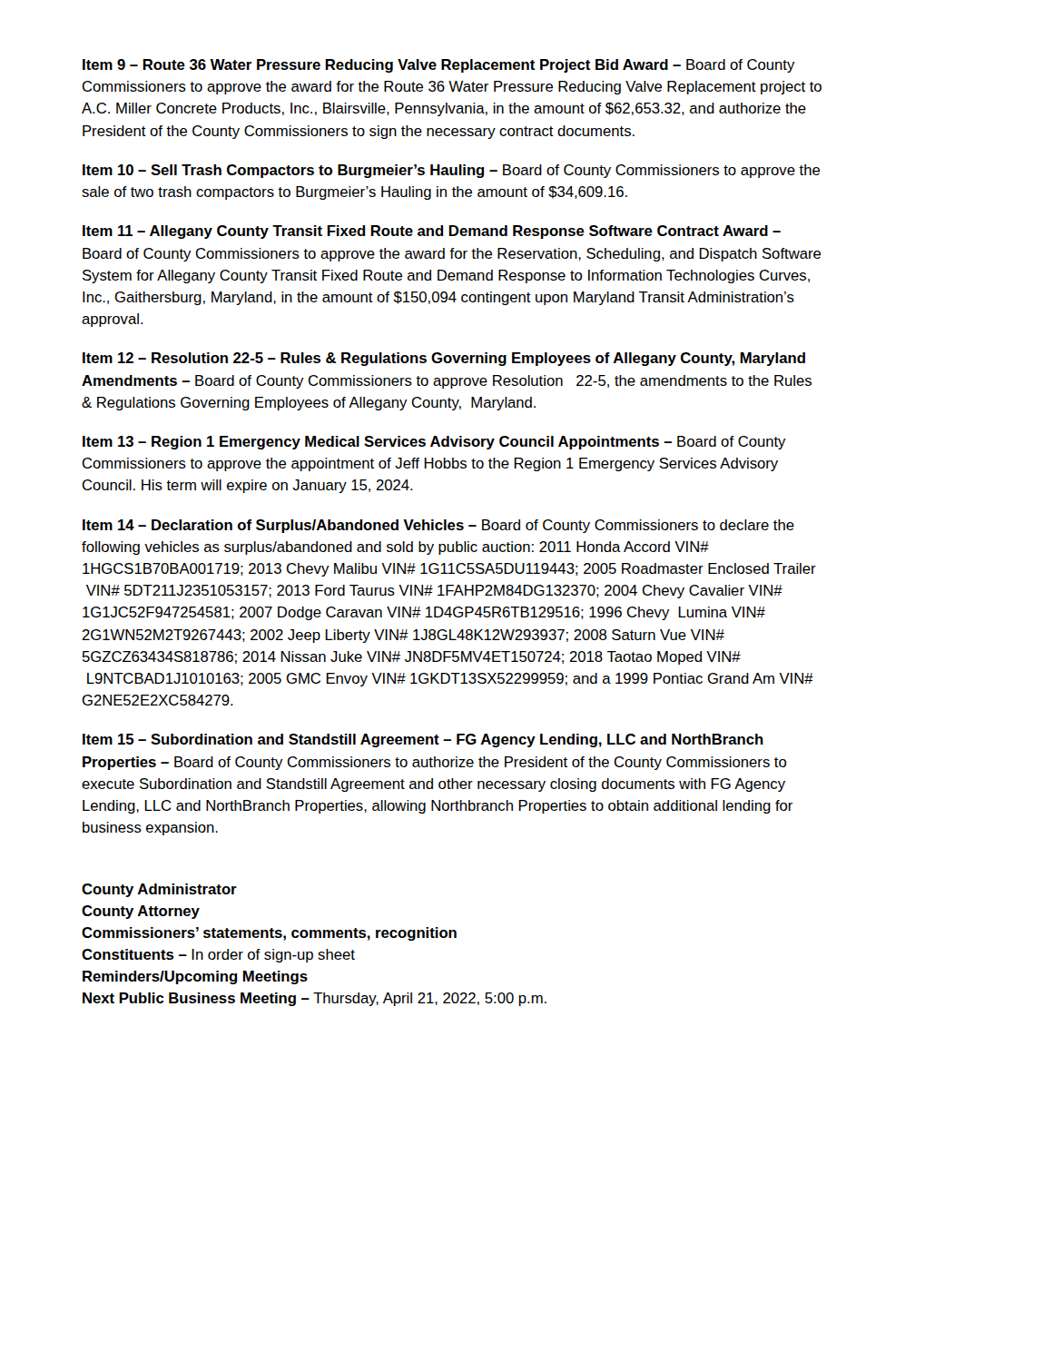Item 9 – Route 36 Water Pressure Reducing Valve Replacement Project Bid Award – Board of County Commissioners to approve the award for the Route 36 Water Pressure Reducing Valve Replacement project to A.C. Miller Concrete Products, Inc., Blairsville, Pennsylvania, in the amount of $62,653.32, and authorize the President of the County Commissioners to sign the necessary contract documents.
Item 10 – Sell Trash Compactors to Burgmeier’s Hauling – Board of County Commissioners to approve the sale of two trash compactors to Burgmeier’s Hauling in the amount of $34,609.16.
Item 11 – Allegany County Transit Fixed Route and Demand Response Software Contract Award – Board of County Commissioners to approve the award for the Reservation, Scheduling, and Dispatch Software System for Allegany County Transit Fixed Route and Demand Response to Information Technologies Curves, Inc., Gaithersburg, Maryland, in the amount of $150,094 contingent upon Maryland Transit Administration’s approval.
Item 12 – Resolution 22-5 – Rules & Regulations Governing Employees of Allegany County, Maryland Amendments – Board of County Commissioners to approve Resolution 22-5, the amendments to the Rules & Regulations Governing Employees of Allegany County, Maryland.
Item 13 – Region 1 Emergency Medical Services Advisory Council Appointments – Board of County Commissioners to approve the appointment of Jeff Hobbs to the Region 1 Emergency Services Advisory Council. His term will expire on January 15, 2024.
Item 14 – Declaration of Surplus/Abandoned Vehicles – Board of County Commissioners to declare the following vehicles as surplus/abandoned and sold by public auction: 2011 Honda Accord VIN# 1HGCS1B70BA001719; 2013 Chevy Malibu VIN# 1G11C5SA5DU119443; 2005 Roadmaster Enclosed Trailer VIN# 5DT211J2351053157; 2013 Ford Taurus VIN# 1FAHP2M84DG132370; 2004 Chevy Cavalier VIN# 1G1JC52F947254581; 2007 Dodge Caravan VIN# 1D4GP45R6TB129516; 1996 Chevy Lumina VIN# 2G1WN52M2T9267443; 2002 Jeep Liberty VIN# 1J8GL48K12W293937; 2008 Saturn Vue VIN# 5GZCZ63434S818786; 2014 Nissan Juke VIN# JN8DF5MV4ET150724; 2018 Taotao Moped VIN# L9NTCBAD1J1010163; 2005 GMC Envoy VIN# 1GKDT13SX52299959; and a 1999 Pontiac Grand Am VIN# G2NE52E2XC584279.
Item 15 – Subordination and Standstill Agreement – FG Agency Lending, LLC and NorthBranch Properties – Board of County Commissioners to authorize the President of the County Commissioners to execute Subordination and Standstill Agreement and other necessary closing documents with FG Agency Lending, LLC and NorthBranch Properties, allowing Northbranch Properties to obtain additional lending for business expansion.
County Administrator
County Attorney
Commissioners’ statements, comments, recognition
Constituents – In order of sign-up sheet
Reminders/Upcoming Meetings
Next Public Business Meeting – Thursday, April 21, 2022, 5:00 p.m.